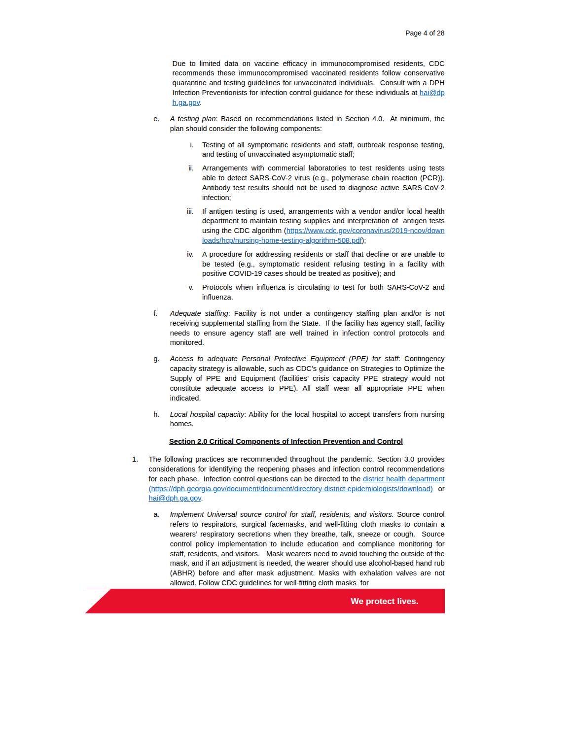Page 4 of 28
Due to limited data on vaccine efficacy in immunocompromised residents, CDC recommends these immunocompromised vaccinated residents follow conservative quarantine and testing guidelines for unvaccinated individuals. Consult with a DPH Infection Preventionists for infection control guidance for these individuals at hai@dph.ga.gov.
e.
A testing plan: Based on recommendations listed in Section 4.0. At minimum, the plan should consider the following components:
i.
Testing of all symptomatic residents and staff, outbreak response testing, and testing of unvaccinated asymptomatic staff;
ii.
Arrangements with commercial laboratories to test residents using tests able to detect SARS-CoV-2 virus (e.g., polymerase chain reaction (PCR)). Antibody test results should not be used to diagnose active SARS-CoV-2 infection;
iii.
If antigen testing is used, arrangements with a vendor and/or local health department to maintain testing supplies and interpretation of antigen tests using the CDC algorithm (https://www.cdc.gov/coronavirus/2019-ncov/downloads/hcp/nursing-home-testing-algorithm-508.pdf);
iv.
A procedure for addressing residents or staff that decline or are unable to be tested (e.g., symptomatic resident refusing testing in a facility with positive COVID-19 cases should be treated as positive); and
v.
Protocols when influenza is circulating to test for both SARS-CoV-2 and influenza.
f.
Adequate staffing: Facility is not under a contingency staffing plan and/or is not receiving supplemental staffing from the State. If the facility has agency staff, facility needs to ensure agency staff are well trained in infection control protocols and monitored.
g.
Access to adequate Personal Protective Equipment (PPE) for staff: Contingency capacity strategy is allowable, such as CDC’s guidance on Strategies to Optimize the Supply of PPE and Equipment (facilities’ crisis capacity PPE strategy would not constitute adequate access to PPE). All staff wear all appropriate PPE when indicated.
h.
Local hospital capacity: Ability for the local hospital to accept transfers from nursing homes.
Section 2.0 Critical Components of Infection Prevention and Control
1.
The following practices are recommended throughout the pandemic. Section 3.0 provides considerations for identifying the reopening phases and infection control recommendations for each phase. Infection control questions can be directed to the district health department (https://dph.georgia.gov/document/document/directory-district-epidemiologists/download) or hai@dph.ga.gov.
a.
Implement Universal source control for staff, residents, and visitors. Source control refers to respirators, surgical facemasks, and well-fitting cloth masks to contain a wearers’ respiratory secretions when they breathe, talk, sneeze or cough. Source control policy implementation to include education and compliance monitoring for staff, residents, and visitors. Mask wearers need to avoid touching the outside of the mask, and if an adjustment is needed, the wearer should use alcohol-based hand rub (ABHR) before and after mask adjustment. Masks with exhalation valves are not allowed. Follow CDC guidelines for well-fitting cloth masks for
We protect lives.